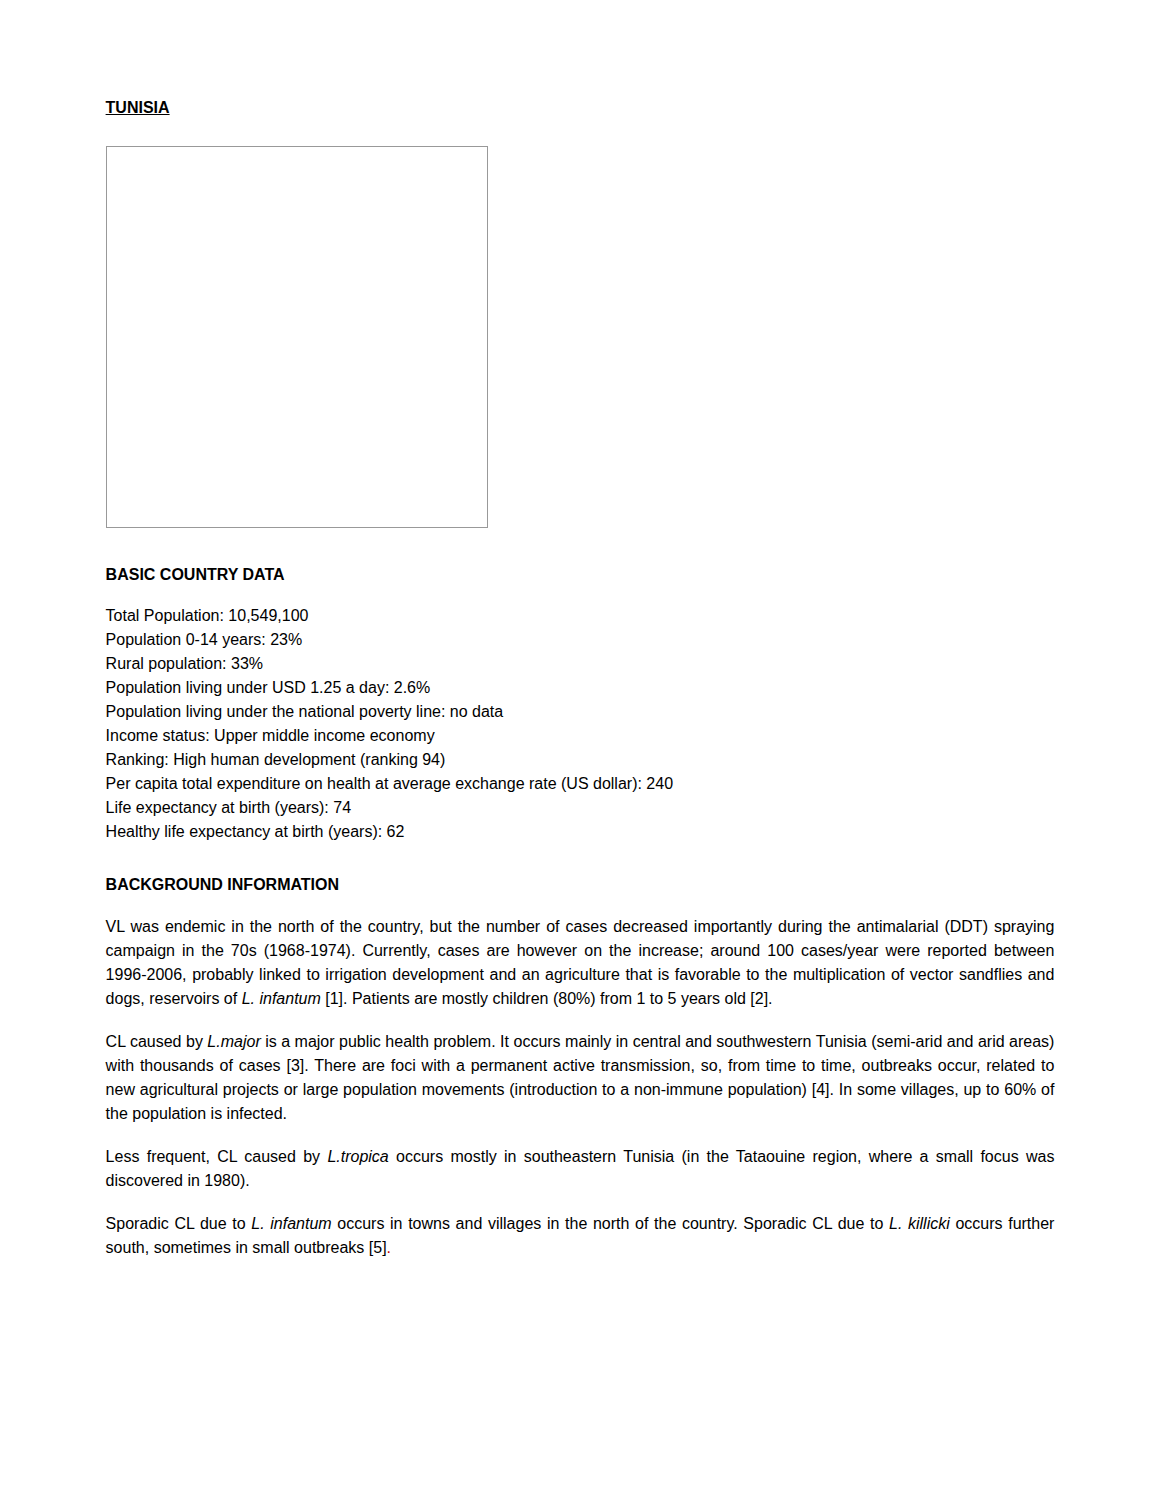TUNISIA
BASIC COUNTRY DATA
Total Population: 10,549,100
Population 0-14 years: 23%
Rural population: 33%
Population living under USD 1.25 a day: 2.6%
Population living under the national poverty line: no data
Income status: Upper middle income economy
Ranking: High human development (ranking 94)
Per capita total expenditure on health at average exchange rate (US dollar): 240
Life expectancy at birth (years): 74
Healthy life expectancy at birth (years): 62
BACKGROUND INFORMATION
VL was endemic in the north of the country, but the number of cases decreased importantly during the antimalarial (DDT) spraying campaign in the 70s (1968-1974). Currently, cases are however on the increase; around 100 cases/year were reported between 1996-2006, probably linked to irrigation development and an agriculture that is favorable to the multiplication of vector sandflies and dogs, reservoirs of L. infantum [1]. Patients are mostly children (80%) from 1 to 5 years old [2].
CL caused by L.major is a major public health problem. It occurs mainly in central and southwestern Tunisia (semi-arid and arid areas) with thousands of cases [3]. There are foci with a permanent active transmission, so, from time to time, outbreaks occur, related to new agricultural projects or large population movements (introduction to a non-immune population) [4]. In some villages, up to 60% of the population is infected.
Less frequent, CL caused by L.tropica occurs mostly in southeastern Tunisia (in the Tataouine region, where a small focus was discovered in 1980).
Sporadic CL due to L. infantum occurs in towns and villages in the north of the country. Sporadic CL due to L. killicki occurs further south, sometimes in small outbreaks [5].